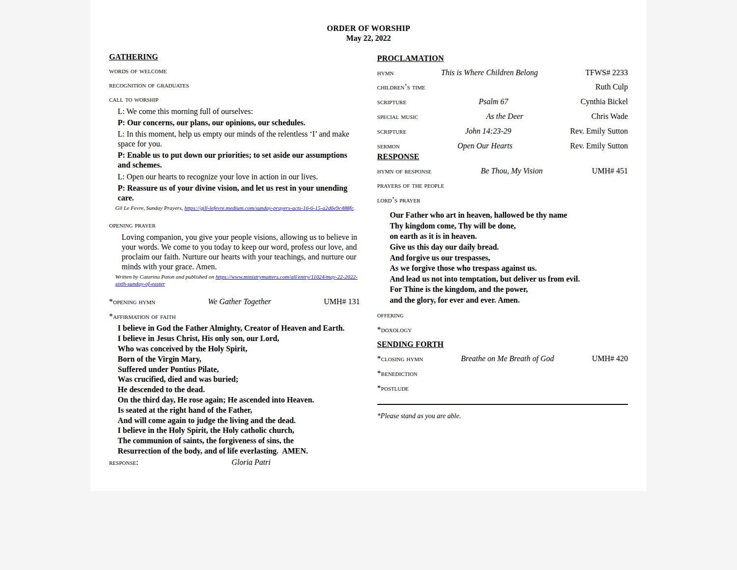ORDER OF WORSHIP May 22, 2022
Gathering
Words of Welcome
Recognition of Graduates
Call to Worship
L: We come this morning full of ourselves:
P: Our concerns, our plans, our opinions, our schedules.
L: In this moment, help us empty our minds of the relentless ‘I’ and make space for you.
P: Enable us to put down our priorities; to set aside our assumptions and schemes.
L: Open our hearts to recognize your love in action in our lives.
P: Reassure us of your divine vision, and let us rest in your unending care.
Gil Le Fevre, Sunday Prayers, https://gill-lefevre.medium.com/sunday-prayers-acts-16-6-15-a2d6e9c488fc.
Opening Prayer
Loving companion, you give your people visions, allowing us to believe in your words. We come to you today to keep our word, profess our love, and proclaim our faith. Nurture our hearts with your teachings, and nurture our minds with your grace. Amen.
Written by Catarina Paton and published on https://www.ministrymatters.com/all/entry/11024/may-22-2022-sixth-sunday-of-easter
*Opening Hymn We Gather Together UMH# 131
*Affirmation Of Faith
I believe in God the Father Almighty, Creator of Heaven and Earth.
I believe in Jesus Christ, His only son, our Lord,
Who was conceived by the Holy Spirit,
Born of the Virgin Mary,
Suffered under Pontius Pilate,
Was crucified, died and was buried;
He descended to the dead.
On the third day, He rose again; He ascended into Heaven.
Is seated at the right hand of the Father,
And will come again to judge the living and the dead.
I believe in the Holy Spirit, the Holy catholic church,
The communion of saints, the forgiveness of sins, the
Resurrection of the body, and of life everlasting. AMEN.
Response: Gloria Patri
Proclamation
Hymn This is Where Children Belong TFWS# 2233
Children’s Time Ruth Culp
Scripture Psalm 67 Cynthia Bickel
Special Music As the Deer Chris Wade
Scripture John 14:23-29 Rev. Emily Sutton
Sermon Open Our Hearts Rev. Emily Sutton
Response
Hymn of Response Be Thou, My Vision UMH# 451
Prayers of the People
Lord’s Prayer
Our Father who art in heaven, hallowed be thy name
Thy kingdom come, Thy will be done,
on earth as it is in heaven.
Give us this day our daily bread.
And forgive us our trespasses,
As we forgive those who trespass against us.
And lead us not into temptation, but deliver us from evil.
For Thine is the kingdom, and the power,
and the glory, for ever and ever. Amen.
Offering
*Doxology
Sending Forth
*Closing Hymn Breathe on Me Breath of God UMH# 420
*Benediction
*Postlude
*Please stand as you are able.